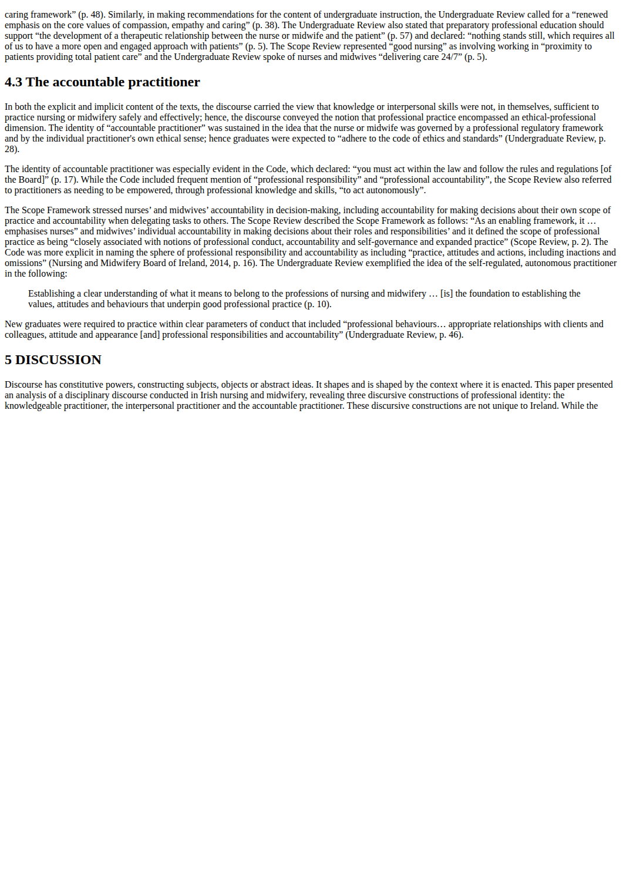caring framework” (p. 48). Similarly, in making recommendations for the content of undergraduate instruction, the Undergraduate Review called for a “renewed emphasis on the core values of compassion, empathy and caring” (p. 38). The Undergraduate Review also stated that preparatory professional education should support “the development of a therapeutic relationship between the nurse or midwife and the patient” (p. 57) and declared: “nothing stands still, which requires all of us to have a more open and engaged approach with patients” (p. 5). The Scope Review represented “good nursing” as involving working in “proximity to patients providing total patient care” and the Undergraduate Review spoke of nurses and midwives “delivering care 24/7” (p. 5).
4.3 The accountable practitioner
In both the explicit and implicit content of the texts, the discourse carried the view that knowledge or interpersonal skills were not, in themselves, sufficient to practice nursing or midwifery safely and effectively; hence, the discourse conveyed the notion that professional practice encompassed an ethical-professional dimension. The identity of “accountable practitioner” was sustained in the idea that the nurse or midwife was governed by a professional regulatory framework and by the individual practitioner's own ethical sense; hence graduates were expected to “adhere to the code of ethics and standards” (Undergraduate Review, p. 28).
The identity of accountable practitioner was especially evident in the Code, which declared: “you must act within the law and follow the rules and regulations [of the Board]” (p. 17). While the Code included frequent mention of “professional responsibility” and “professional accountability”, the Scope Review also referred to practitioners as needing to be empowered, through professional knowledge and skills, “to act autonomously”.
The Scope Framework stressed nurses’ and midwives’ accountability in decision-making, including accountability for making decisions about their own scope of practice and accountability when delegating tasks to others. The Scope Review described the Scope Framework as follows: “As an enabling framework, it … emphasises nurses” and midwives’ individual accountability in making decisions about their roles and responsibilities’ and it defined the scope of professional practice as being “closely associated with notions of professional conduct, accountability and self-governance and expanded practice” (Scope Review, p. 2). The Code was more explicit in naming the sphere of professional responsibility and accountability as including “practice, attitudes and actions, including inactions and omissions” (Nursing and Midwifery Board of Ireland, 2014, p. 16). The Undergraduate Review exemplified the idea of the self-regulated, autonomous practitioner in the following:
Establishing a clear understanding of what it means to belong to the professions of nursing and midwifery … [is] the foundation to establishing the values, attitudes and behaviours that underpin good professional practice (p. 10).
New graduates were required to practice within clear parameters of conduct that included “professional behaviours… appropriate relationships with clients and colleagues, attitude and appearance [and] professional responsibilities and accountability” (Undergraduate Review, p. 46).
5 DISCUSSION
Discourse has constitutive powers, constructing subjects, objects or abstract ideas. It shapes and is shaped by the context where it is enacted. This paper presented an analysis of a disciplinary discourse conducted in Irish nursing and midwifery, revealing three discursive constructions of professional identity: the knowledgeable practitioner, the interpersonal practitioner and the accountable practitioner. These discursive constructions are not unique to Ireland. While the